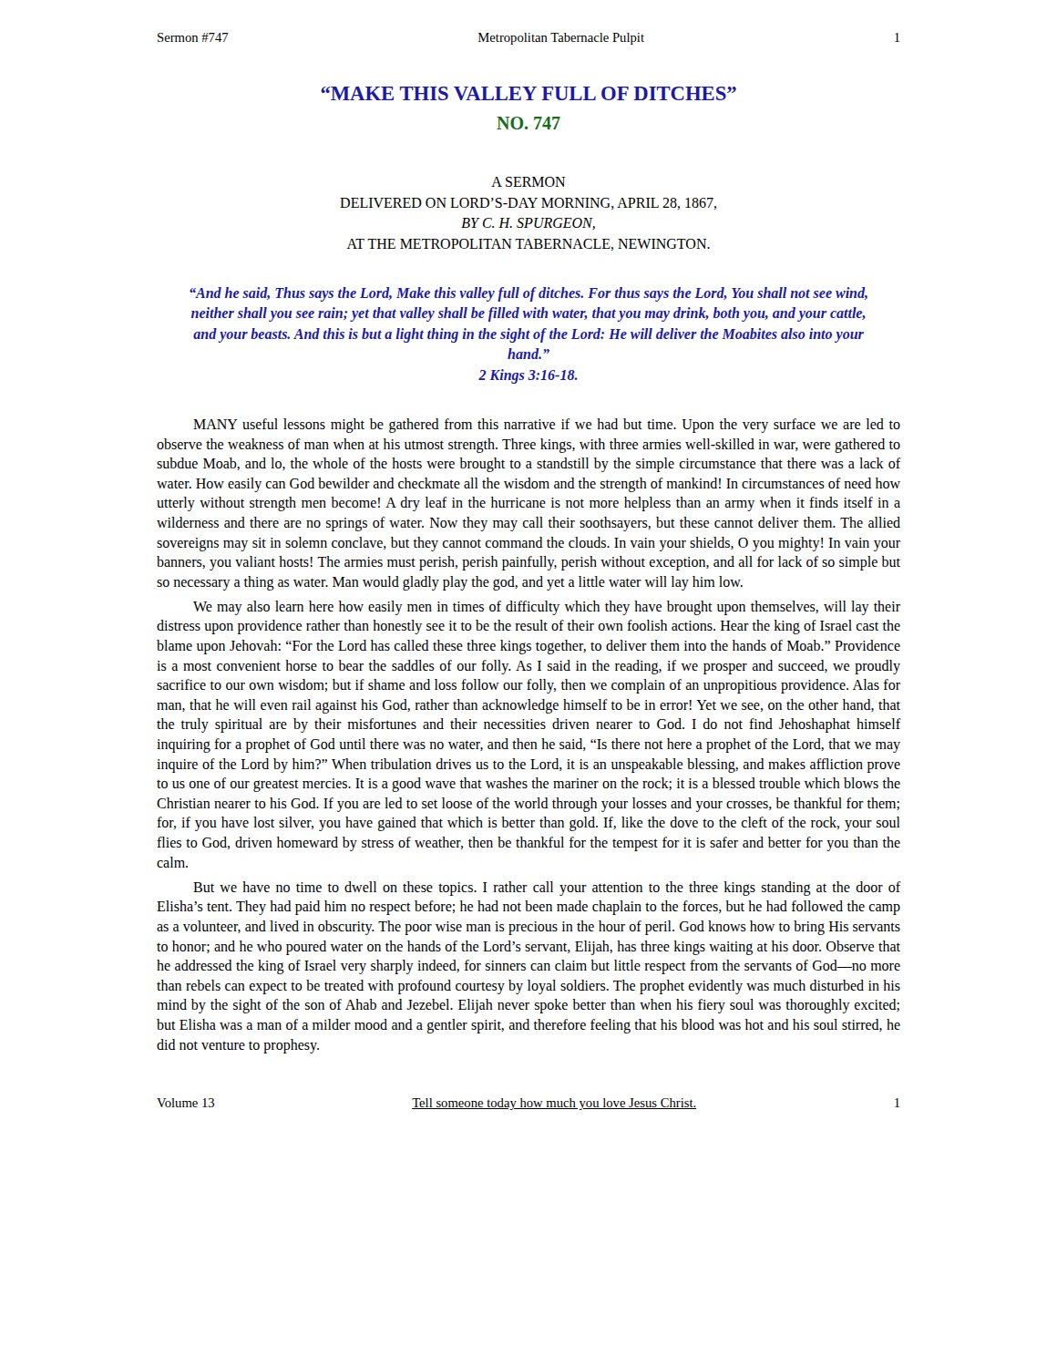Sermon #747 Metropolitan Tabernacle Pulpit 1
“MAKE THIS VALLEY FULL OF DITCHES”
NO. 747
A SERMON DELIVERED ON LORD’S-DAY MORNING, APRIL 28, 1867, BY C. H. SPURGEON, AT THE METROPOLITAN TABERNACLE, NEWINGTON.
“And he said, Thus says the Lord, Make this valley full of ditches. For thus says the Lord, You shall not see wind, neither shall you see rain; yet that valley shall be filled with water, that you may drink, both you, and your cattle, and your beasts. And this is but a light thing in the sight of the Lord: He will deliver the Moabites also into your hand.” 2 Kings 3:16-18.
MANY useful lessons might be gathered from this narrative if we had but time. Upon the very surface we are led to observe the weakness of man when at his utmost strength. Three kings, with three armies well-skilled in war, were gathered to subdue Moab, and lo, the whole of the hosts were brought to a standstill by the simple circumstance that there was a lack of water. How easily can God bewilder and checkmate all the wisdom and the strength of mankind! In circumstances of need how utterly without strength men become! A dry leaf in the hurricane is not more helpless than an army when it finds itself in a wilderness and there are no springs of water. Now they may call their soothsayers, but these cannot deliver them. The allied sovereigns may sit in solemn conclave, but they cannot command the clouds. In vain your shields, O you mighty! In vain your banners, you valiant hosts! The armies must perish, perish painfully, perish without exception, and all for lack of so simple but so necessary a thing as water. Man would gladly play the god, and yet a little water will lay him low.
We may also learn here how easily men in times of difficulty which they have brought upon themselves, will lay their distress upon providence rather than honestly see it to be the result of their own foolish actions. Hear the king of Israel cast the blame upon Jehovah: “For the Lord has called these three kings together, to deliver them into the hands of Moab.” Providence is a most convenient horse to bear the saddles of our folly. As I said in the reading, if we prosper and succeed, we proudly sacrifice to our own wisdom; but if shame and loss follow our folly, then we complain of an unpropitious providence. Alas for man, that he will even rail against his God, rather than acknowledge himself to be in error! Yet we see, on the other hand, that the truly spiritual are by their misfortunes and their necessities driven nearer to God. I do not find Jehoshaphat himself inquiring for a prophet of God until there was no water, and then he said, “Is there not here a prophet of the Lord, that we may inquire of the Lord by him?” When tribulation drives us to the Lord, it is an unspeakable blessing, and makes affliction prove to us one of our greatest mercies. It is a good wave that washes the mariner on the rock; it is a blessed trouble which blows the Christian nearer to his God. If you are led to set loose of the world through your losses and your crosses, be thankful for them; for, if you have lost silver, you have gained that which is better than gold. If, like the dove to the cleft of the rock, your soul flies to God, driven homeward by stress of weather, then be thankful for the tempest for it is safer and better for you than the calm.
But we have no time to dwell on these topics. I rather call your attention to the three kings standing at the door of Elisha’s tent. They had paid him no respect before; he had not been made chaplain to the forces, but he had followed the camp as a volunteer, and lived in obscurity. The poor wise man is precious in the hour of peril. God knows how to bring His servants to honor; and he who poured water on the hands of the Lord’s servant, Elijah, has three kings waiting at his door. Observe that he addressed the king of Israel very sharply indeed, for sinners can claim but little respect from the servants of God—no more than rebels can expect to be treated with profound courtesy by loyal soldiers. The prophet evidently was much disturbed in his mind by the sight of the son of Ahab and Jezebel. Elijah never spoke better than when his fiery soul was thoroughly excited; but Elisha was a man of a milder mood and a gentler spirit, and therefore feeling that his blood was hot and his soul stirred, he did not venture to prophesy.
Volume 13 Tell someone today how much you love Jesus Christ. 1